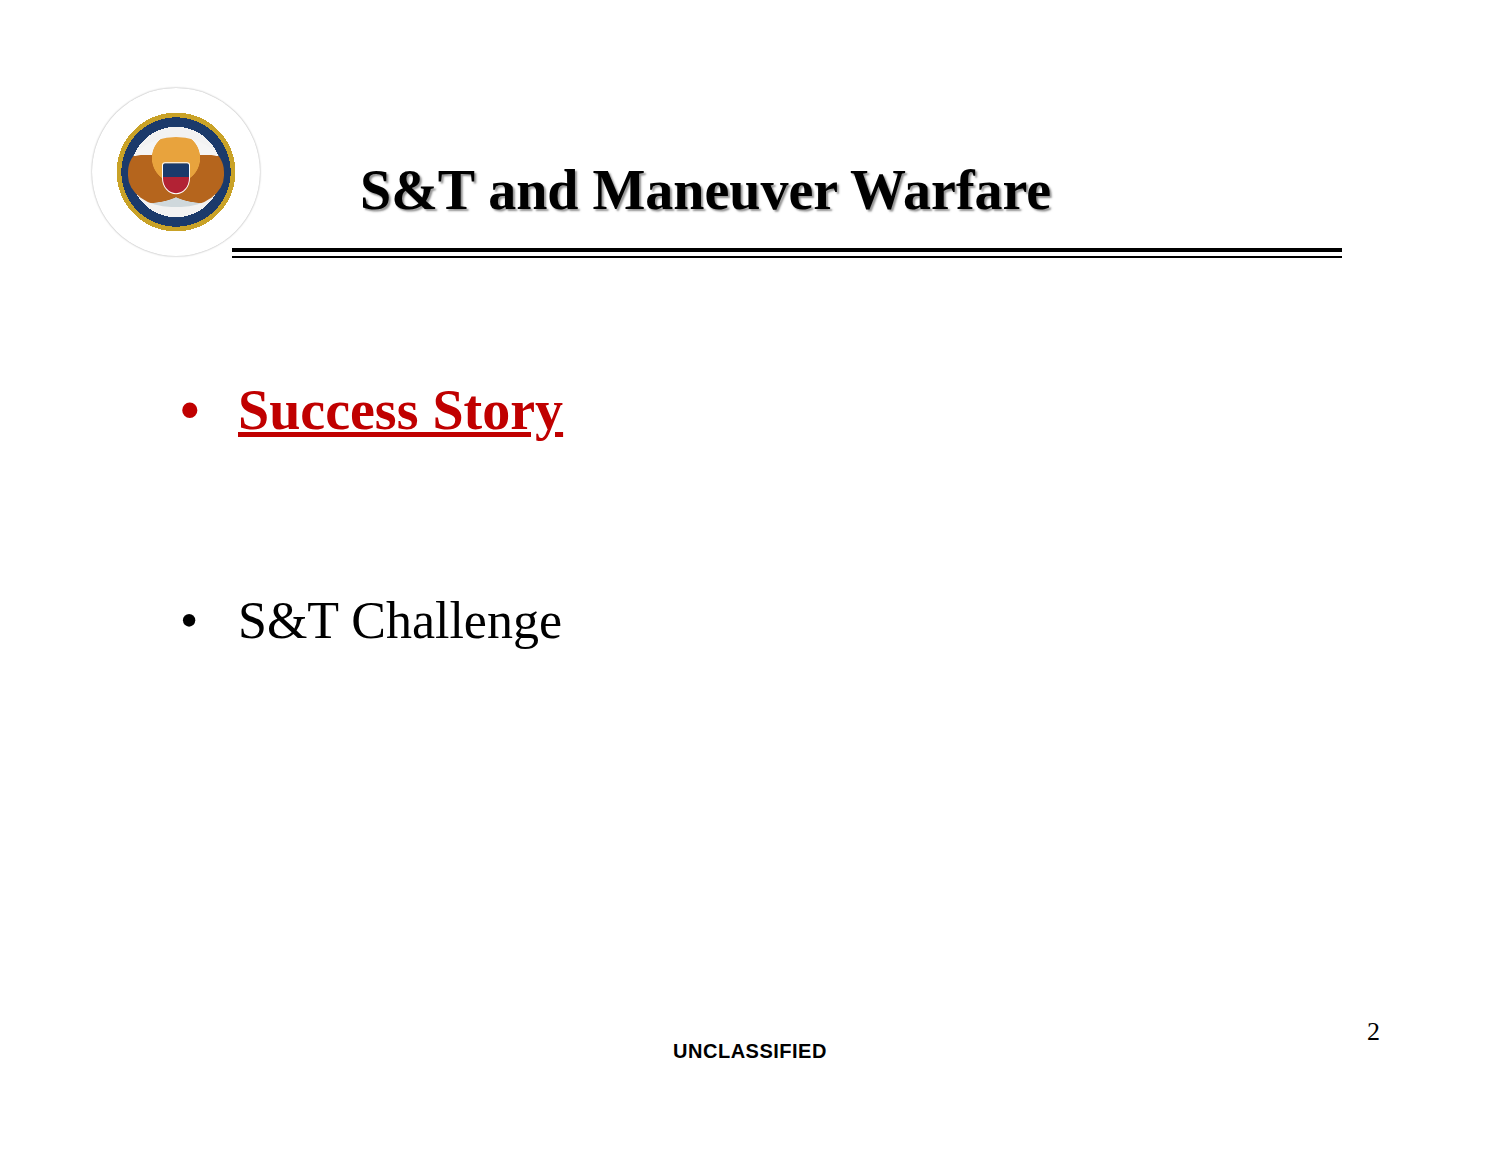DEPARTMENT OF DEFENSE
UNITED STATES OF AMERICA
S&T and Maneuver Warfare
Success Story
S&T Challenge
UNCLASSIFIED
2